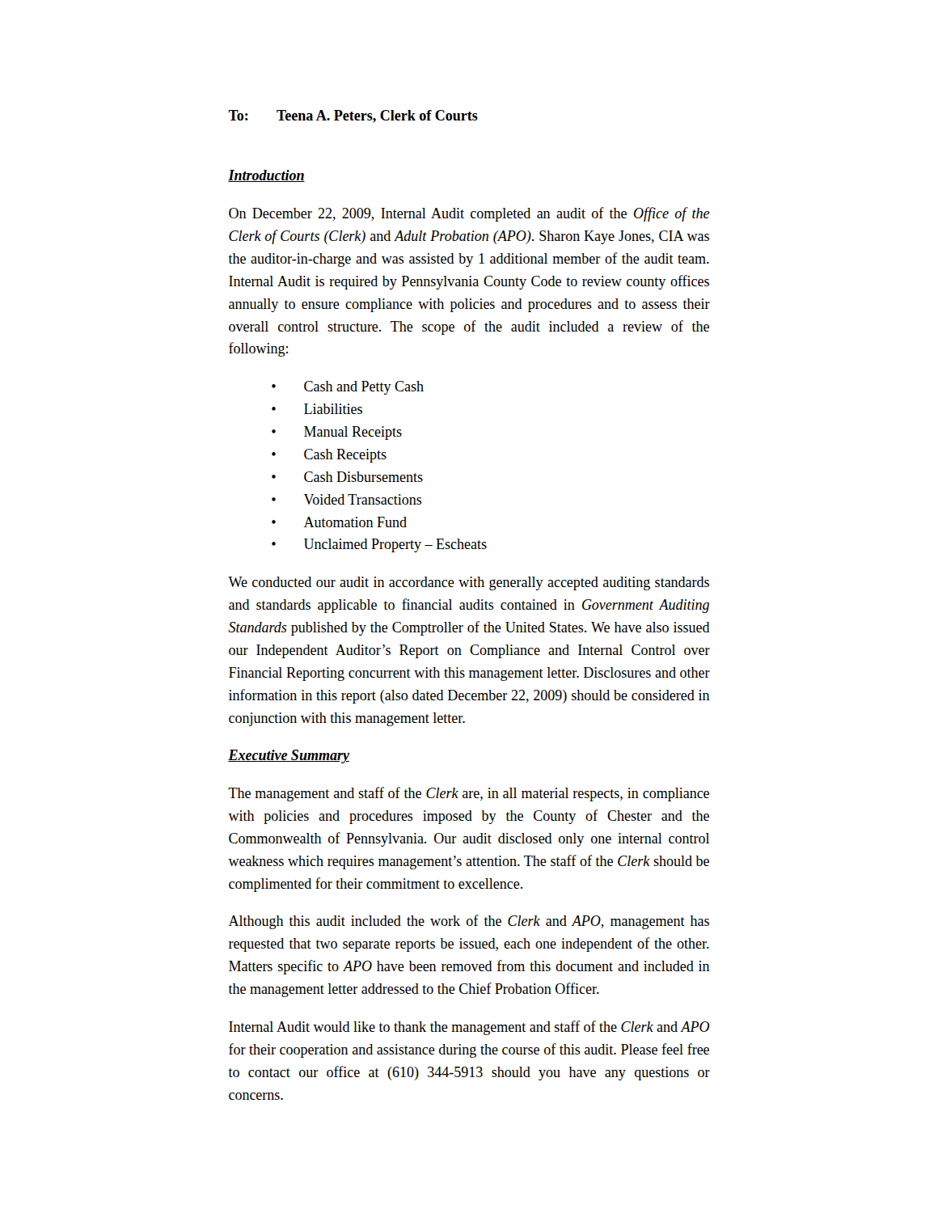To: Teena A. Peters, Clerk of Courts
Introduction
On December 22, 2009, Internal Audit completed an audit of the Office of the Clerk of Courts (Clerk) and Adult Probation (APO). Sharon Kaye Jones, CIA was the auditor-in-charge and was assisted by 1 additional member of the audit team. Internal Audit is required by Pennsylvania County Code to review county offices annually to ensure compliance with policies and procedures and to assess their overall control structure. The scope of the audit included a review of the following:
Cash and Petty Cash
Liabilities
Manual Receipts
Cash Receipts
Cash Disbursements
Voided Transactions
Automation Fund
Unclaimed Property – Escheats
We conducted our audit in accordance with generally accepted auditing standards and standards applicable to financial audits contained in Government Auditing Standards published by the Comptroller of the United States. We have also issued our Independent Auditor’s Report on Compliance and Internal Control over Financial Reporting concurrent with this management letter. Disclosures and other information in this report (also dated December 22, 2009) should be considered in conjunction with this management letter.
Executive Summary
The management and staff of the Clerk are, in all material respects, in compliance with policies and procedures imposed by the County of Chester and the Commonwealth of Pennsylvania. Our audit disclosed only one internal control weakness which requires management’s attention. The staff of the Clerk should be complimented for their commitment to excellence.
Although this audit included the work of the Clerk and APO, management has requested that two separate reports be issued, each one independent of the other. Matters specific to APO have been removed from this document and included in the management letter addressed to the Chief Probation Officer.
Internal Audit would like to thank the management and staff of the Clerk and APO for their cooperation and assistance during the course of this audit. Please feel free to contact our office at (610) 344-5913 should you have any questions or concerns.